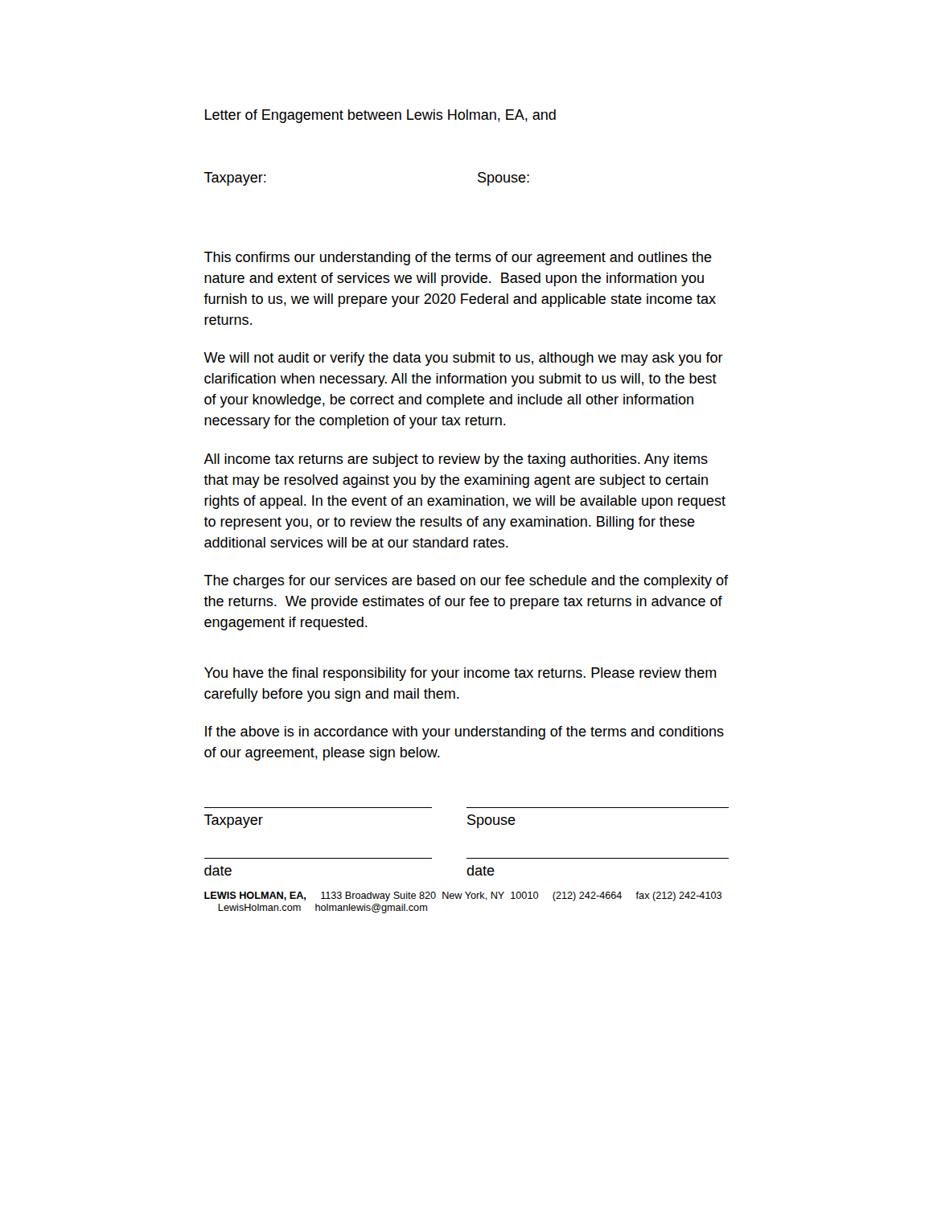Letter of Engagement between Lewis Holman, EA, and
Taxpayer:
Spouse:
This confirms our understanding of the terms of our agreement and outlines the nature and extent of services we will provide. Based upon the information you furnish to us, we will prepare your 2020 Federal and applicable state income tax returns.
We will not audit or verify the data you submit to us, although we may ask you for clarification when necessary. All the information you submit to us will, to the best of your knowledge, be correct and complete and include all other information necessary for the completion of your tax return.
All income tax returns are subject to review by the taxing authorities. Any items that may be resolved against you by the examining agent are subject to certain rights of appeal. In the event of an examination, we will be available upon request to represent you, or to review the results of any examination. Billing for these additional services will be at our standard rates.
The charges for our services are based on our fee schedule and the complexity of the returns. We provide estimates of our fee to prepare tax returns in advance of engagement if requested.
You have the final responsibility for your income tax returns. Please review them carefully before you sign and mail them.
If the above is in accordance with your understanding of the terms and conditions of our agreement, please sign below.
Taxpayer
Spouse
date
date
LEWIS HOLMAN, EA, 1133 Broadway Suite 820 New York, NY 10010 (212) 242-4664 fax (212) 242-4103 LewisHolman.com holmanlewis@gmail.com